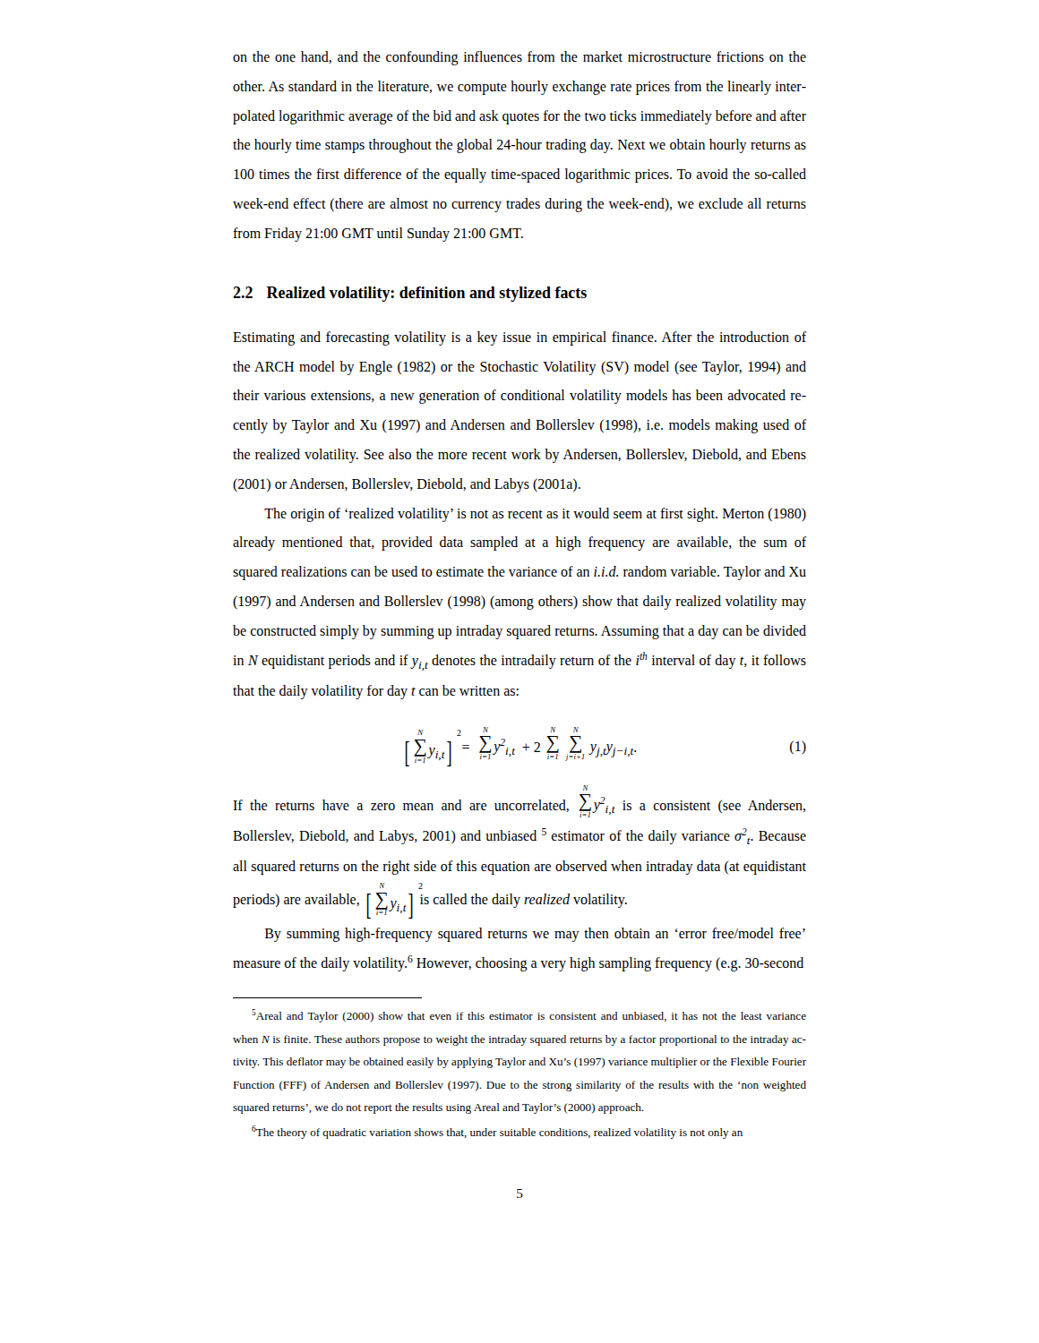on the one hand, and the confounding influences from the market microstructure frictions on the other. As standard in the literature, we compute hourly exchange rate prices from the linearly interpolated logarithmic average of the bid and ask quotes for the two ticks immediately before and after the hourly time stamps throughout the global 24-hour trading day. Next we obtain hourly returns as 100 times the first difference of the equally time-spaced logarithmic prices. To avoid the so-called week-end effect (there are almost no currency trades during the week-end), we exclude all returns from Friday 21:00 GMT until Sunday 21:00 GMT.
2.2 Realized volatility: definition and stylized facts
Estimating and forecasting volatility is a key issue in empirical finance. After the introduction of the ARCH model by Engle (1982) or the Stochastic Volatility (SV) model (see Taylor, 1994) and their various extensions, a new generation of conditional volatility models has been advocated recently by Taylor and Xu (1997) and Andersen and Bollerslev (1998), i.e. models making used of the realized volatility. See also the more recent work by Andersen, Bollerslev, Diebold, and Ebens (2001) or Andersen, Bollerslev, Diebold, and Labys (2001a).
The origin of ‘realized volatility’ is not as recent as it would seem at first sight. Merton (1980) already mentioned that, provided data sampled at a high frequency are available, the sum of squared realizations can be used to estimate the variance of an i.i.d. random variable. Taylor and Xu (1997) and Andersen and Bollerslev (1998) (among others) show that daily realized volatility may be constructed simply by summing up intraday squared returns. Assuming that a day can be divided in N equidistant periods and if yi,t denotes the intradaily return of the ith interval of day t, it follows that the daily volatility for day t can be written as:
[N∑i=1 yi,t] 2 = N∑i=1 y2i,t + 2 N∑i=1 N∑j=i+1 yj,tyj−i,t. (1)
If the returns have a zero mean and are uncorrelated, N∑i=1 y2i,t is a consistent (see Andersen, Bollerslev, Diebold, and Labys, 2001) and unbiased 5 estimator of the daily variance σ2t. Because all squared returns on the right side of this equation are observed when intraday data (at equidistant periods) are available, [N∑i=1 yi,t] 2 is called the daily realized volatility.
By summing high-frequency squared returns we may then obtain an ‘error free/model free’ measure of the daily volatility.6 However, choosing a very high sampling frequency (e.g. 30-second
5Areal and Taylor (2000) show that even if this estimator is consistent and unbiased, it has not the least variance when N is finite. These authors propose to weight the intraday squared returns by a factor proportional to the intraday activity. This deflator may be obtained easily by applying Taylor and Xu’s (1997) variance multiplier or the Flexible Fourier Function (FFF) of Andersen and Bollerslev (1997). Due to the strong similarity of the results with the ‘non weighted squared returns’, we do not report the results using Areal and Taylor’s (2000) approach.
6The theory of quadratic variation shows that, under suitable conditions, realized volatility is not only an
5